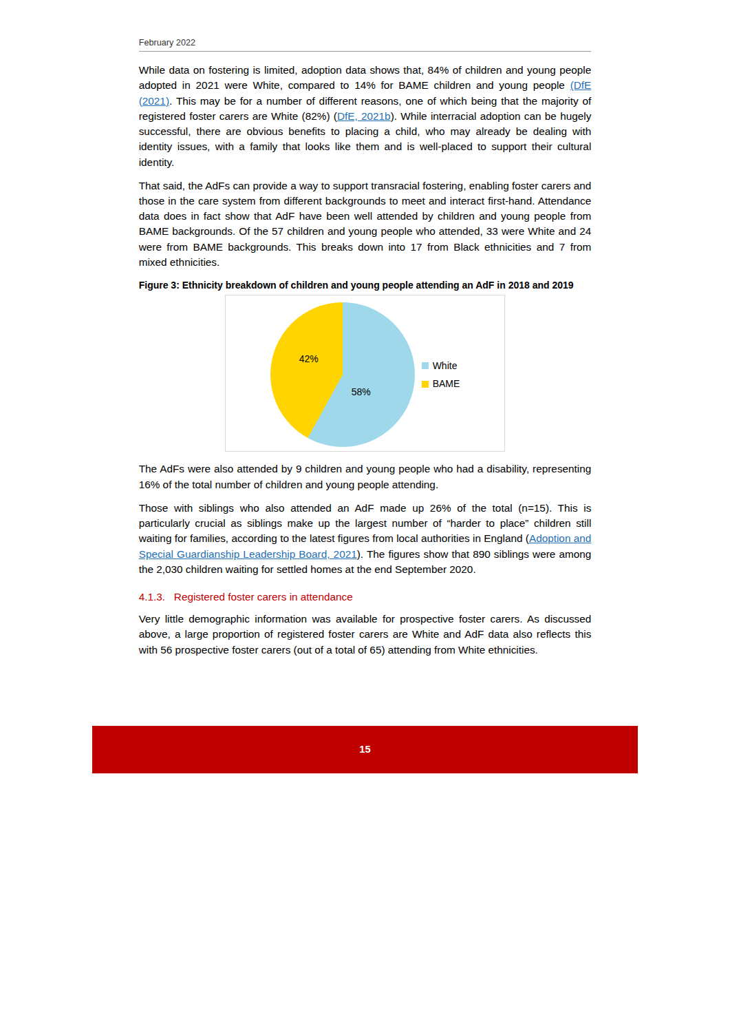February 2022
While data on fostering is limited, adoption data shows that, 84% of children and young people adopted in 2021 were White, compared to 14% for BAME children and young people (DfE (2021). This may be for a number of different reasons, one of which being that the majority of registered foster carers are White (82%) (DfE, 2021b). While interracial adoption can be hugely successful, there are obvious benefits to placing a child, who may already be dealing with identity issues, with a family that looks like them and is well-placed to support their cultural identity.
That said, the AdFs can provide a way to support transracial fostering, enabling foster carers and those in the care system from different backgrounds to meet and interact first-hand. Attendance data does in fact show that AdF have been well attended by children and young people from BAME backgrounds. Of the 57 children and young people who attended, 33 were White and 24 were from BAME backgrounds. This breaks down into 17 from Black ethnicities and 7 from mixed ethnicities.
Figure 3: Ethnicity breakdown of children and young people attending an AdF in 2018 and 2019
58%
42%
White
BAME
The AdFs were also attended by 9 children and young people who had a disability, representing 16% of the total number of children and young people attending.
Those with siblings who also attended an AdF made up 26% of the total (n=15). This is particularly crucial as siblings make up the largest number of “harder to place” children still waiting for families, according to the latest figures from local authorities in England (Adoption and Special Guardianship Leadership Board, 2021). The figures show that 890 siblings were among the 2,030 children waiting for settled homes at the end September 2020.
4.1.3. Registered foster carers in attendance
Very little demographic information was available for prospective foster carers. As discussed above, a large proportion of registered foster carers are White and AdF data also reflects this with 56 prospective foster carers (out of a total of 65) attending from White ethnicities.
15